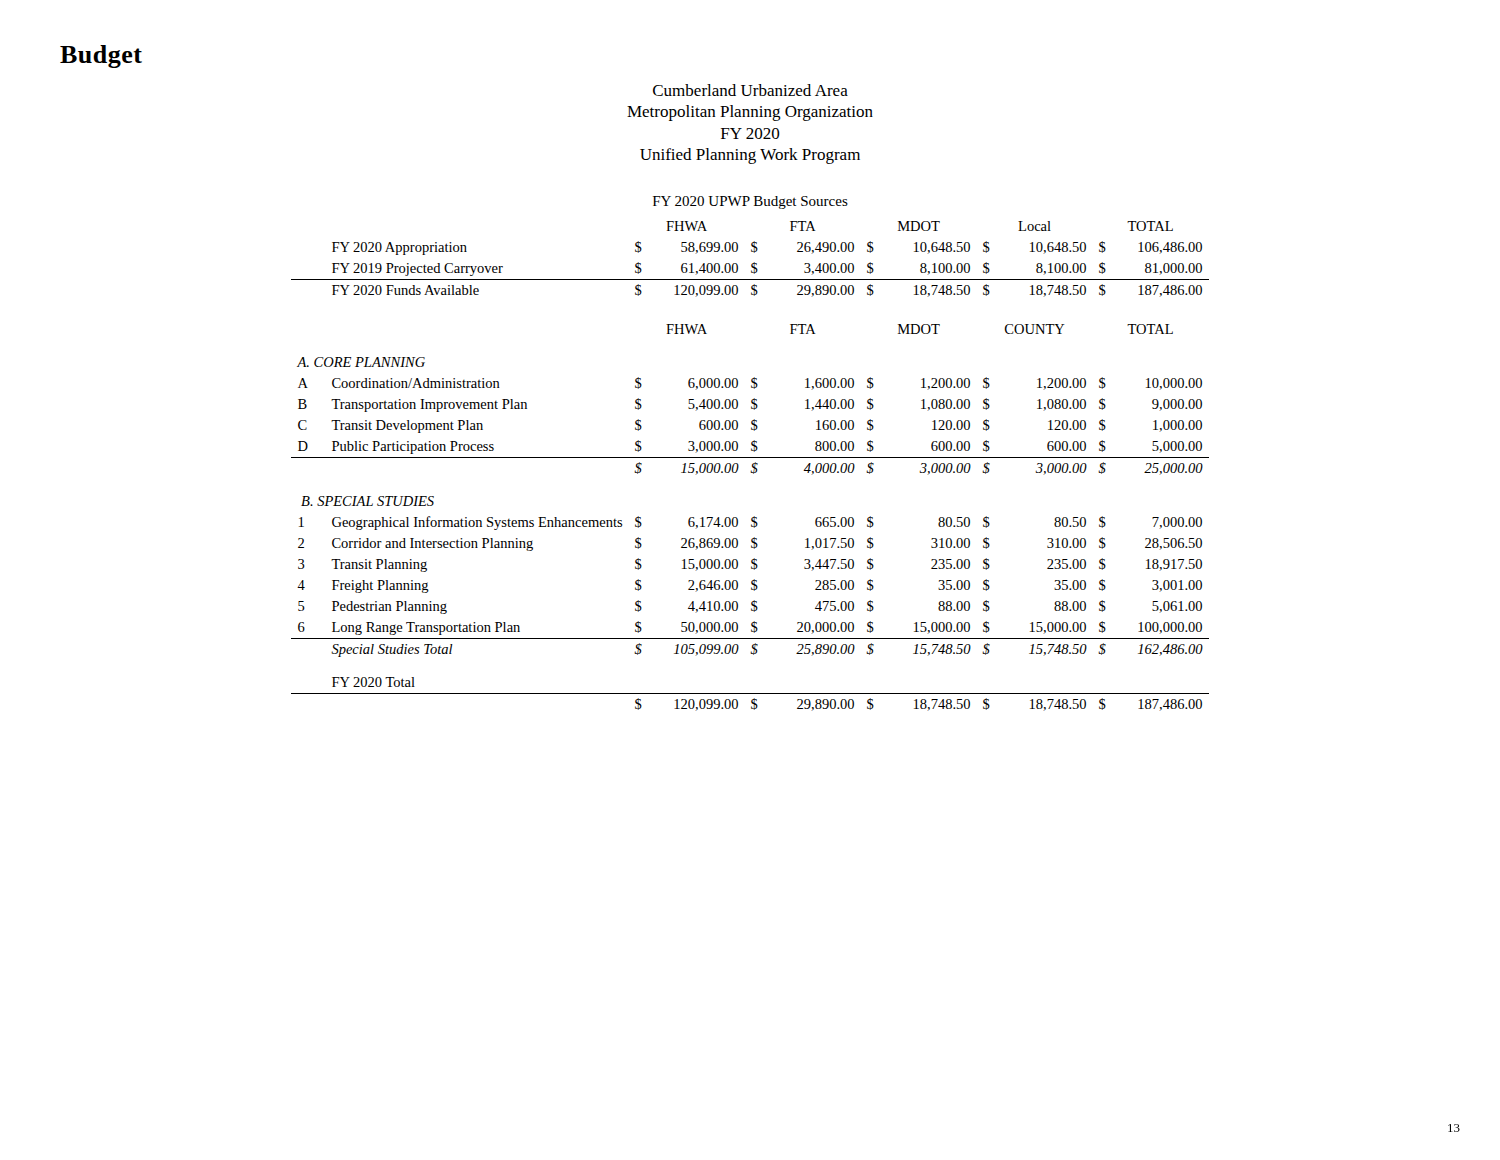Budget
Cumberland Urbanized Area
Metropolitan Planning Organization
FY 2020
Unified Planning Work Program
FY 2020 UPWP Budget Sources
| | | FHWA | FTA | MDOT | Local | TOTAL |
| --- | --- | --- | --- | --- | --- | --- |
| | FY 2020 Appropriation | $ | 58,699.00 | $ | 26,490.00 | $ | 10,648.50 | $ | 10,648.50 | $ | 106,486.00 |
| | FY 2019 Projected Carryover | $ | 61,400.00 | $ | 3,400.00 | $ | 8,100.00 | $ | 8,100.00 | $ | 81,000.00 |
| | FY 2020 Funds Available | $ | 120,099.00 | $ | 29,890.00 | $ | 18,748.50 | $ | 18,748.50 | $ | 187,486.00 |
| | | FHWA | FTA | MDOT | COUNTY | TOTAL |
| A. CORE PLANNING |
| A | Coordination/Administration | $ | 6,000.00 | $ | 1,600.00 | $ | 1,200.00 | $ | 1,200.00 | $ | 10,000.00 |
| B | Transportation Improvement Plan | $ | 5,400.00 | $ | 1,440.00 | $ | 1,080.00 | $ | 1,080.00 | $ | 9,000.00 |
| C | Transit Development Plan | $ | 600.00 | $ | 160.00 | $ | 120.00 | $ | 120.00 | $ | 1,000.00 |
| D | Public Participation Process | $ | 3,000.00 | $ | 800.00 | $ | 600.00 | $ | 600.00 | $ | 5,000.00 |
| | | $ | 15,000.00 | $ | 4,000.00 | $ | 3,000.00 | $ | 3,000.00 | $ | 25,000.00 |
| B. SPECIAL STUDIES |
| 1 | Geographical Information Systems Enhancements | $ | 6,174.00 | $ | 665.00 | $ | 80.50 | $ | 80.50 | $ | 7,000.00 |
| 2 | Corridor and Intersection Planning | $ | 26,869.00 | $ | 1,017.50 | $ | 310.00 | $ | 310.00 | $ | 28,506.50 |
| 3 | Transit Planning | $ | 15,000.00 | $ | 3,447.50 | $ | 235.00 | $ | 235.00 | $ | 18,917.50 |
| 4 | Freight Planning | $ | 2,646.00 | $ | 285.00 | $ | 35.00 | $ | 35.00 | $ | 3,001.00 |
| 5 | Pedestrian Planning | $ | 4,410.00 | $ | 475.00 | $ | 88.00 | $ | 88.00 | $ | 5,061.00 |
| 6 | Long Range Transportation Plan | $ | 50,000.00 | $ | 20,000.00 | $ | 15,000.00 | $ | 15,000.00 | $ | 100,000.00 |
| | Special Studies Total | $ | 105,099.00 | $ | 25,890.00 | $ | 15,748.50 | $ | 15,748.50 | $ | 162,486.00 |
| | FY 2020 Total | |
| | | $ | 120,099.00 | $ | 29,890.00 | $ | 18,748.50 | $ | 18,748.50 | $ | 187,486.00 |
13